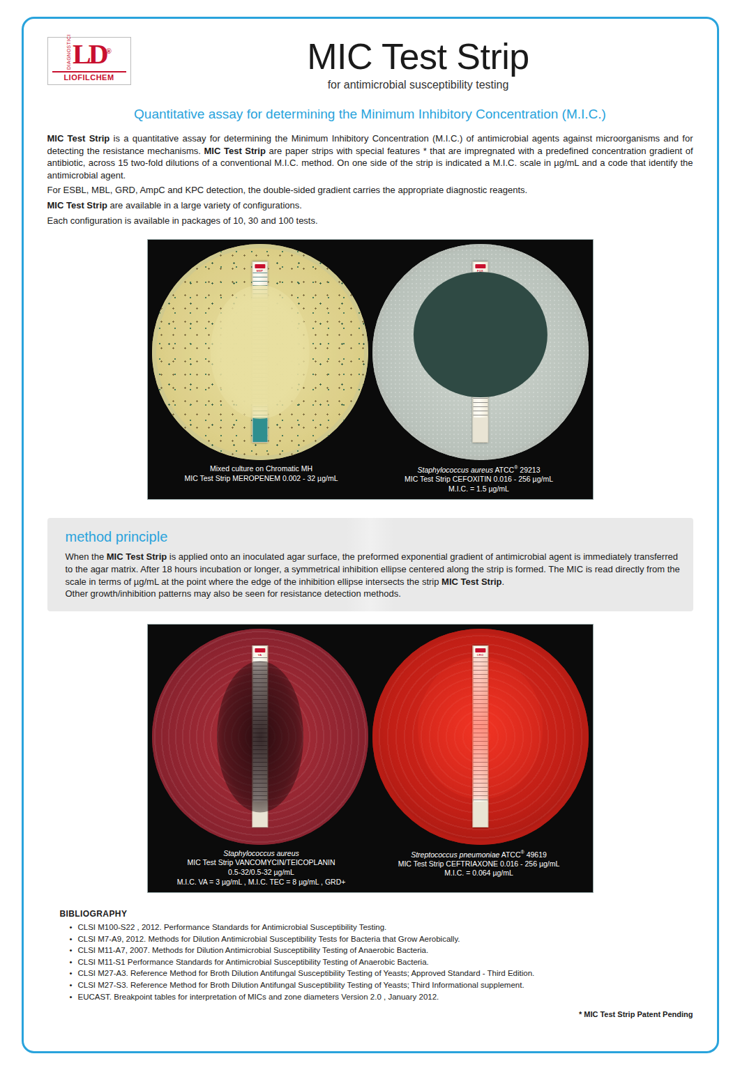DIAGNOSTICI LD®
LIOFILCHEM
MIC Test Strip
for antimicrobial susceptibility testing
Quantitative assay for determining the Minimum Inhibitory Concentration (M.I.C.)
MIC Test Strip is a quantitative assay for determining the Minimum Inhibitory Concentration (M.I.C.) of antimicrobial agents against microorganisms and for detecting the resistance mechanisms. MIC Test Strip are paper strips with special features * that are impregnated with a predefined concentration gradient of antibiotic, across 15 two-fold dilutions of a conventional M.I.C. method. On one side of the strip is indicated a M.I.C. scale in µg/mL and a code that identify the antimicrobial agent.
For ESBL, MBL, GRD, AmpC and KPC detection, the double-sided gradient carries the appropriate diagnostic reagents.
MIC Test Strip are available in a large variety of configurations.
Each configuration is available in packages of 10, 30 and 100 tests.
MEP
FOX
Mixed culture on Chromatic MH
MIC Test Strip MEROPENEM 0.002 - 32 µg/mL
Staphylococcus aureus ATCC® 29213
MIC Test Strip CEFOXITIN 0.016 - 256 µg/mL
M.I.C. = 1.5 µg/mL
method principle
When the MIC Test Strip is applied onto an inoculated agar surface, the preformed exponential gradient of antimicrobial agent is immediately transferred to the agar matrix. After 18 hours incubation or longer, a symmetrical inhibition ellipse centered along the strip is formed. The MIC is read directly from the scale in terms of µg/mL at the point where the edge of the inhibition ellipse intersects the strip MIC Test Strip.
Other growth/inhibition patterns may also be seen for resistance detection methods.
VA
CRO
Staphylococcus aureus
MIC Test Strip VANCOMYCIN/TEICOPLANIN
0.5-32/0.5-32 µg/mL
M.I.C. VA = 3 µg/mL , M.I.C. TEC = 8 µg/mL , GRD+
Streptococcus pneumoniae ATCC® 49619
MIC Test Strip CEFTRIAXONE 0.016 - 256 µg/mL
M.I.C. = 0.064 µg/mL
BIBLIOGRAPHY
CLSI M100-S22 , 2012. Performance Standards for Antimicrobial Susceptibility Testing.
CLSI M7-A9, 2012. Methods for Dilution Antimicrobial Susceptibility Tests for Bacteria that Grow Aerobically.
CLSI M11-A7, 2007. Methods for Dilution Antimicrobial Susceptibility Testing of Anaerobic Bacteria.
CLSI M11-S1 Performance Standards for Antimicrobial Susceptibility Testing of Anaerobic Bacteria.
CLSI M27-A3. Reference Method for Broth Dilution Antifungal Susceptibility Testing of Yeasts; Approved Standard - Third Edition.
CLSI M27-S3. Reference Method for Broth Dilution Antifungal Susceptibility Testing of Yeasts; Third Informational supplement.
EUCAST. Breakpoint tables for interpretation of MICs and zone diameters Version 2.0 , January 2012.
* MIC Test Strip Patent Pending